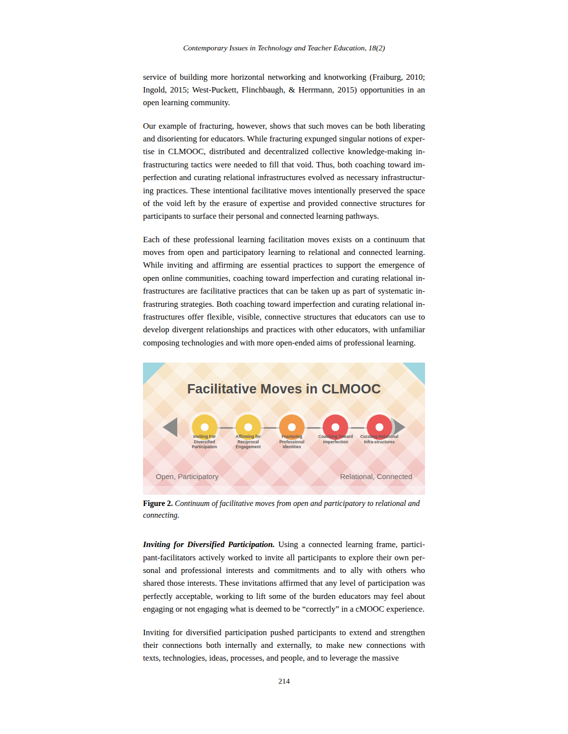Contemporary Issues in Technology and Teacher Education, 18(2)
service of building more horizontal networking and knotworking (Fraiburg, 2010; Ingold, 2015; West-Puckett, Flinchbaugh, & Herrmann, 2015) opportunities in an open learning community.
Our example of fracturing, however, shows that such moves can be both liberating and disorienting for educators. While fracturing expunged singular notions of expertise in CLMOOC, distributed and decentralized collective knowledge-making infrastructuring tactics were needed to fill that void. Thus, both coaching toward imperfection and curating relational infrastructures evolved as necessary infrastructuring practices. These intentional facilitative moves intentionally preserved the space of the void left by the erasure of expertise and provided connective structures for participants to surface their personal and connected learning pathways.
Each of these professional learning facilitation moves exists on a continuum that moves from open and participatory learning to relational and connected learning. While inviting and affirming are essential practices to support the emergence of open online communities, coaching toward imperfection and curating relational infrastructures are facilitative practices that can be taken up as part of systematic infrastruring strategies. Both coaching toward imperfection and curating relational infrastructures offer flexible, visible, connective structures that educators can use to develop divergent relationships and practices with other educators, with unfamiliar composing technologies and with more open-ended aims of professional learning.
Facilitative Moves in CLMOOC
Inviting For Diversified Participation
Affirming for Reciprocal Engagement
Fracturing Professional Identities
Coaching Toward Imperfection
Curating Relational Infra-structures
Open, Participatory
Relational, Connected
Figure 2. Continuum of facilitative moves from open and participatory to relational and connecting.
Inviting for Diversified Participation. Using a connected learning frame, participant-facilitators actively worked to invite all participants to explore their own personal and professional interests and commitments and to ally with others who shared those interests. These invitations affirmed that any level of participation was perfectly acceptable, working to lift some of the burden educators may feel about engaging or not engaging what is deemed to be “correctly” in a cMOOC experience.
Inviting for diversified participation pushed participants to extend and strengthen their connections both internally and externally, to make new connections with texts, technologies, ideas, processes, and people, and to leverage the massive
214